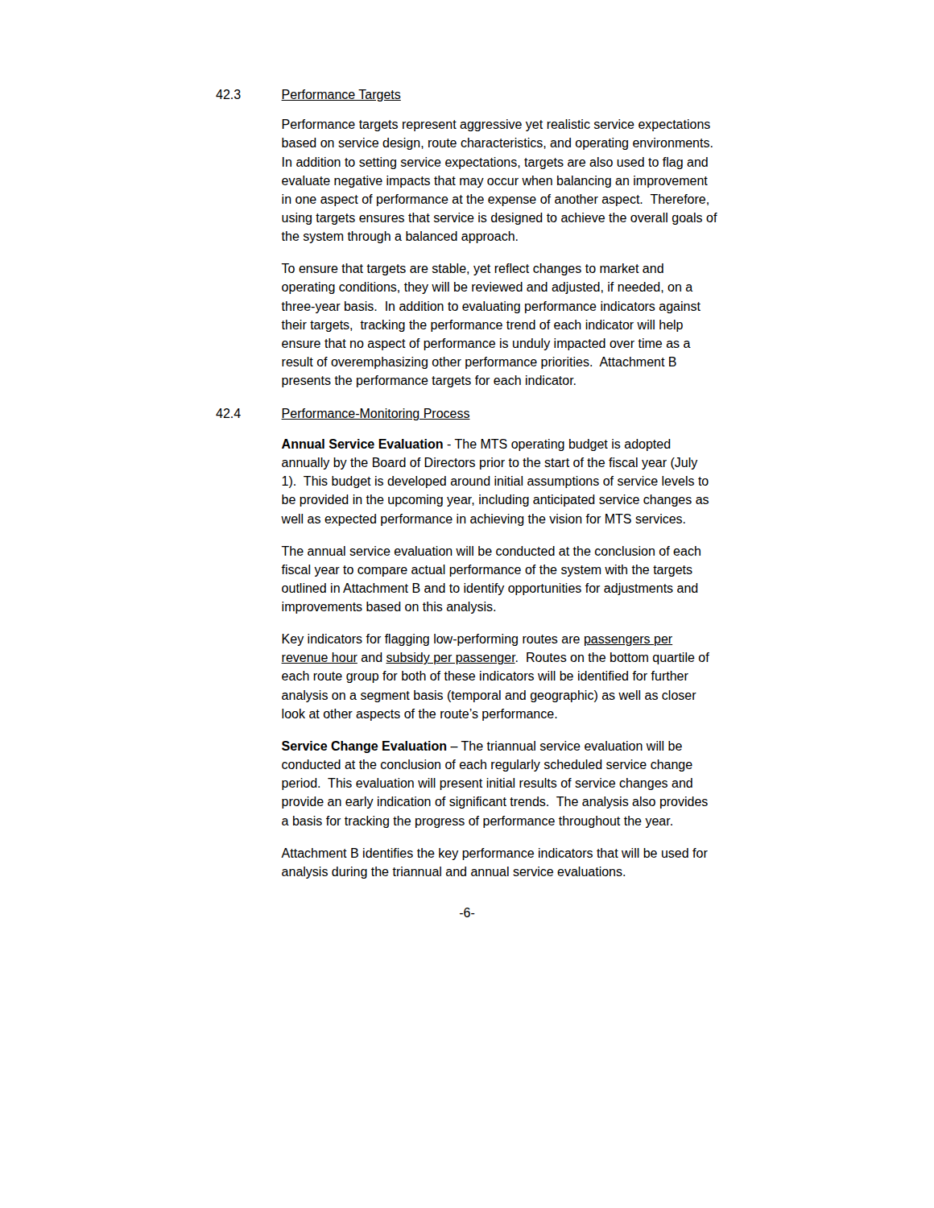42.3 Performance Targets
Performance targets represent aggressive yet realistic service expectations based on service design, route characteristics, and operating environments. In addition to setting service expectations, targets are also used to flag and evaluate negative impacts that may occur when balancing an improvement in one aspect of performance at the expense of another aspect. Therefore, using targets ensures that service is designed to achieve the overall goals of the system through a balanced approach.
To ensure that targets are stable, yet reflect changes to market and operating conditions, they will be reviewed and adjusted, if needed, on a three-year basis. In addition to evaluating performance indicators against their targets, tracking the performance trend of each indicator will help ensure that no aspect of performance is unduly impacted over time as a result of overemphasizing other performance priorities. Attachment B presents the performance targets for each indicator.
42.4 Performance-Monitoring Process
Annual Service Evaluation - The MTS operating budget is adopted annually by the Board of Directors prior to the start of the fiscal year (July 1). This budget is developed around initial assumptions of service levels to be provided in the upcoming year, including anticipated service changes as well as expected performance in achieving the vision for MTS services.
The annual service evaluation will be conducted at the conclusion of each fiscal year to compare actual performance of the system with the targets outlined in Attachment B and to identify opportunities for adjustments and improvements based on this analysis.
Key indicators for flagging low-performing routes are passengers per revenue hour and subsidy per passenger. Routes on the bottom quartile of each route group for both of these indicators will be identified for further analysis on a segment basis (temporal and geographic) as well as closer look at other aspects of the route’s performance.
Service Change Evaluation – The triannual service evaluation will be conducted at the conclusion of each regularly scheduled service change period. This evaluation will present initial results of service changes and provide an early indication of significant trends. The analysis also provides a basis for tracking the progress of performance throughout the year.
Attachment B identifies the key performance indicators that will be used for analysis during the triannual and annual service evaluations.
-6-